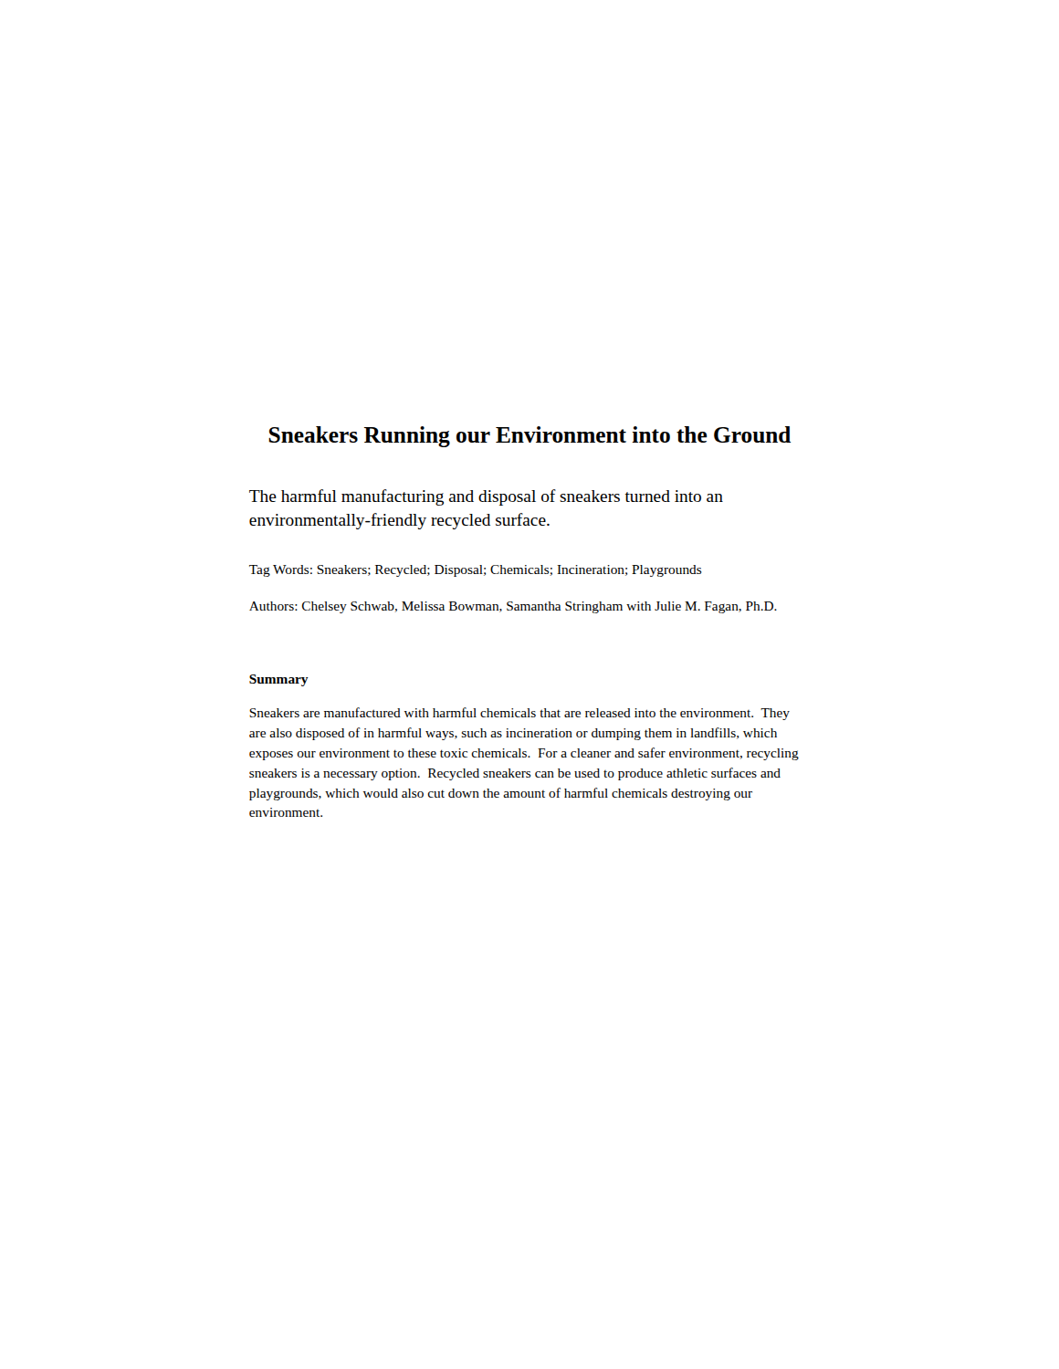Sneakers Running our Environment into the Ground
The harmful manufacturing and disposal of sneakers turned into an environmentally-friendly recycled surface.
Tag Words: Sneakers; Recycled; Disposal; Chemicals; Incineration; Playgrounds
Authors: Chelsey Schwab, Melissa Bowman, Samantha Stringham with Julie M. Fagan, Ph.D.
Summary
Sneakers are manufactured with harmful chemicals that are released into the environment. They are also disposed of in harmful ways, such as incineration or dumping them in landfills, which exposes our environment to these toxic chemicals. For a cleaner and safer environment, recycling sneakers is a necessary option. Recycled sneakers can be used to produce athletic surfaces and playgrounds, which would also cut down the amount of harmful chemicals destroying our environment.